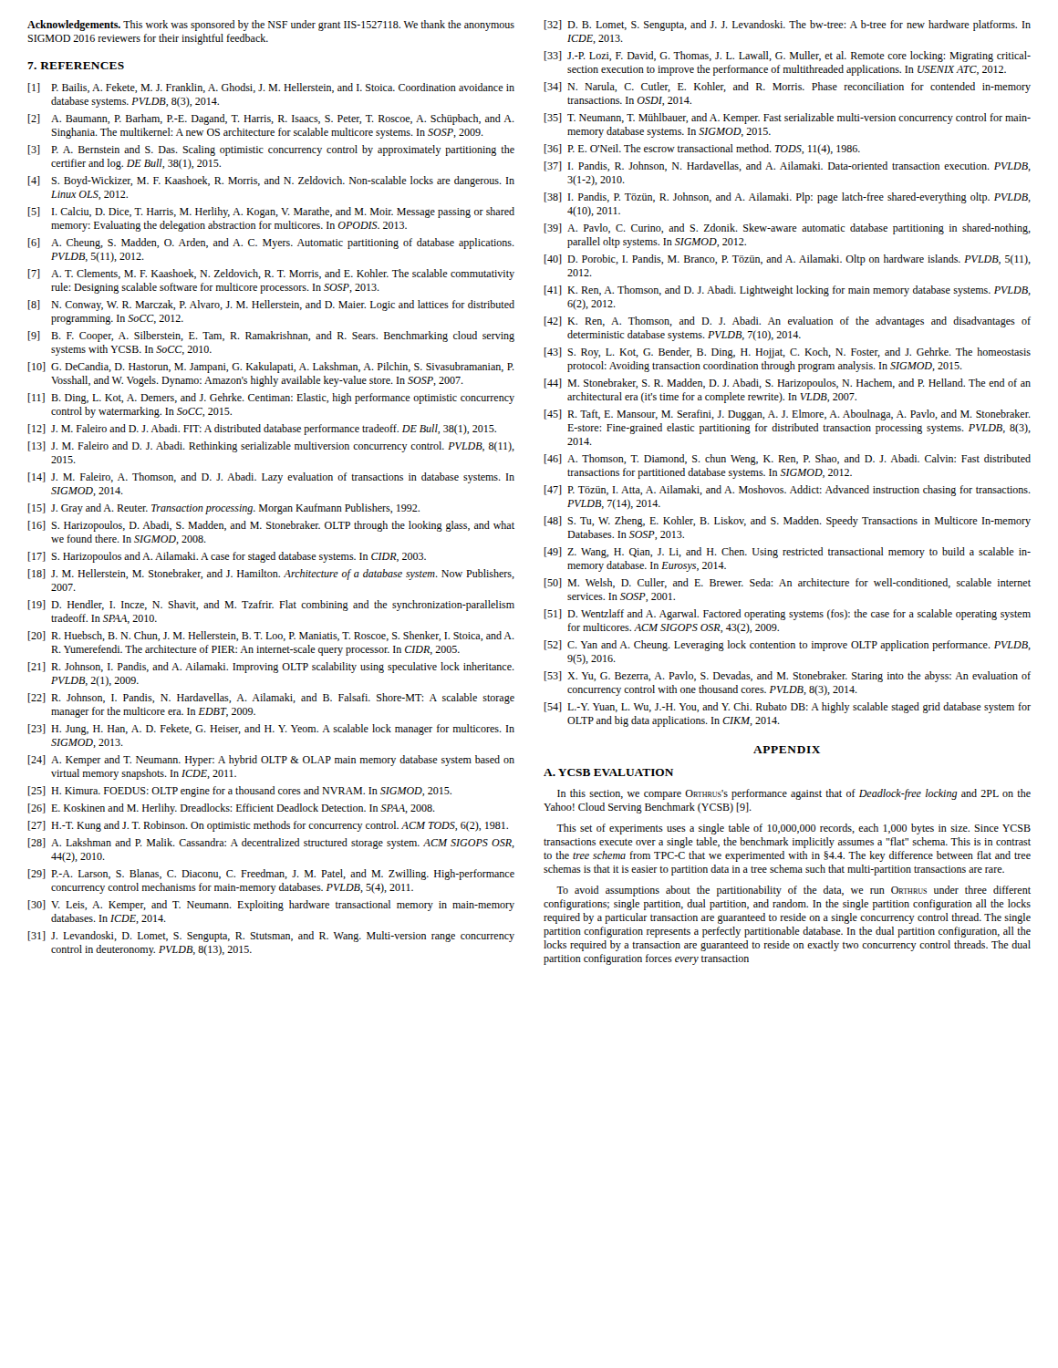Acknowledgements. This work was sponsored by the NSF under grant IIS-1527118. We thank the anonymous SIGMOD 2016 reviewers for their insightful feedback.
7. REFERENCES
P. Bailis, A. Fekete, M. J. Franklin, A. Ghodsi, J. M. Hellerstein, and I. Stoica. Coordination avoidance in database systems. PVLDB, 8(3), 2014.
A. Baumann, P. Barham, P.-E. Dagand, T. Harris, R. Isaacs, S. Peter, T. Roscoe, A. Schüpbach, and A. Singhania. The multikernel: A new OS architecture for scalable multicore systems. In SOSP, 2009.
P. A. Bernstein and S. Das. Scaling optimistic concurrency control by approximately partitioning the certifier and log. DE Bull, 38(1), 2015.
S. Boyd-Wickizer, M. F. Kaashoek, R. Morris, and N. Zeldovich. Non-scalable locks are dangerous. In Linux OLS, 2012.
I. Calciu, D. Dice, T. Harris, M. Herlihy, A. Kogan, V. Marathe, and M. Moir. Message passing or shared memory: Evaluating the delegation abstraction for multicores. In OPODIS. 2013.
A. Cheung, S. Madden, O. Arden, and A. C. Myers. Automatic partitioning of database applications. PVLDB, 5(11), 2012.
A. T. Clements, M. F. Kaashoek, N. Zeldovich, R. T. Morris, and E. Kohler. The scalable commutativity rule: Designing scalable software for multicore processors. In SOSP, 2013.
N. Conway, W. R. Marczak, P. Alvaro, J. M. Hellerstein, and D. Maier. Logic and lattices for distributed programming. In SoCC, 2012.
B. F. Cooper, A. Silberstein, E. Tam, R. Ramakrishnan, and R. Sears. Benchmarking cloud serving systems with YCSB. In SoCC, 2010.
G. DeCandia, D. Hastorun, M. Jampani, G. Kakulapati, A. Lakshman, A. Pilchin, S. Sivasubramanian, P. Vosshall, and W. Vogels. Dynamo: Amazon's highly available key-value store. In SOSP, 2007.
B. Ding, L. Kot, A. Demers, and J. Gehrke. Centiman: Elastic, high performance optimistic concurrency control by watermarking. In SoCC, 2015.
J. M. Faleiro and D. J. Abadi. FIT: A distributed database performance tradeoff. DE Bull, 38(1), 2015.
J. M. Faleiro and D. J. Abadi. Rethinking serializable multiversion concurrency control. PVLDB, 8(11), 2015.
J. M. Faleiro, A. Thomson, and D. J. Abadi. Lazy evaluation of transactions in database systems. In SIGMOD, 2014.
J. Gray and A. Reuter. Transaction processing. Morgan Kaufmann Publishers, 1992.
S. Harizopoulos, D. Abadi, S. Madden, and M. Stonebraker. OLTP through the looking glass, and what we found there. In SIGMOD, 2008.
S. Harizopoulos and A. Ailamaki. A case for staged database systems. In CIDR, 2003.
J. M. Hellerstein, M. Stonebraker, and J. Hamilton. Architecture of a database system. Now Publishers, 2007.
D. Hendler, I. Incze, N. Shavit, and M. Tzafrir. Flat combining and the synchronization-parallelism tradeoff. In SPAA, 2010.
R. Huebsch, B. N. Chun, J. M. Hellerstein, B. T. Loo, P. Maniatis, T. Roscoe, S. Shenker, I. Stoica, and A. R. Yumerefendi. The architecture of PIER: An internet-scale query processor. In CIDR, 2005.
R. Johnson, I. Pandis, and A. Ailamaki. Improving OLTP scalability using speculative lock inheritance. PVLDB, 2(1), 2009.
R. Johnson, I. Pandis, N. Hardavellas, A. Ailamaki, and B. Falsafi. Shore-MT: A scalable storage manager for the multicore era. In EDBT, 2009.
H. Jung, H. Han, A. D. Fekete, G. Heiser, and H. Y. Yeom. A scalable lock manager for multicores. In SIGMOD, 2013.
A. Kemper and T. Neumann. Hyper: A hybrid OLTP & OLAP main memory database system based on virtual memory snapshots. In ICDE, 2011.
H. Kimura. FOEDUS: OLTP engine for a thousand cores and NVRAM. In SIGMOD, 2015.
E. Koskinen and M. Herlihy. Dreadlocks: Efficient Deadlock Detection. In SPAA, 2008.
H.-T. Kung and J. T. Robinson. On optimistic methods for concurrency control. ACM TODS, 6(2), 1981.
A. Lakshman and P. Malik. Cassandra: A decentralized structured storage system. ACM SIGOPS OSR, 44(2), 2010.
P.-A. Larson, S. Blanas, C. Diaconu, C. Freedman, J. M. Patel, and M. Zwilling. High-performance concurrency control mechanisms for main-memory databases. PVLDB, 5(4), 2011.
V. Leis, A. Kemper, and T. Neumann. Exploiting hardware transactional memory in main-memory databases. In ICDE, 2014.
J. Levandoski, D. Lomet, S. Sengupta, R. Stutsman, and R. Wang. Multi-version range concurrency control in deuteronomy. PVLDB, 8(13), 2015.
D. B. Lomet, S. Sengupta, and J. J. Levandoski. The bw-tree: A b-tree for new hardware platforms. In ICDE, 2013.
J.-P. Lozi, F. David, G. Thomas, J. L. Lawall, G. Muller, et al. Remote core locking: Migrating critical-section execution to improve the performance of multithreaded applications. In USENIX ATC, 2012.
N. Narula, C. Cutler, E. Kohler, and R. Morris. Phase reconciliation for contended in-memory transactions. In OSDI, 2014.
T. Neumann, T. Mühlbauer, and A. Kemper. Fast serializable multi-version concurrency control for main-memory database systems. In SIGMOD, 2015.
P. E. O'Neil. The escrow transactional method. TODS, 11(4), 1986.
I. Pandis, R. Johnson, N. Hardavellas, and A. Ailamaki. Data-oriented transaction execution. PVLDB, 3(1-2), 2010.
I. Pandis, P. Tözün, R. Johnson, and A. Ailamaki. Plp: page latch-free shared-everything oltp. PVLDB, 4(10), 2011.
A. Pavlo, C. Curino, and S. Zdonik. Skew-aware automatic database partitioning in shared-nothing, parallel oltp systems. In SIGMOD, 2012.
D. Porobic, I. Pandis, M. Branco, P. Tözün, and A. Ailamaki. Oltp on hardware islands. PVLDB, 5(11), 2012.
K. Ren, A. Thomson, and D. J. Abadi. Lightweight locking for main memory database systems. PVLDB, 6(2), 2012.
K. Ren, A. Thomson, and D. J. Abadi. An evaluation of the advantages and disadvantages of deterministic database systems. PVLDB, 7(10), 2014.
S. Roy, L. Kot, G. Bender, B. Ding, H. Hojjat, C. Koch, N. Foster, and J. Gehrke. The homeostasis protocol: Avoiding transaction coordination through program analysis. In SIGMOD, 2015.
M. Stonebraker, S. R. Madden, D. J. Abadi, S. Harizopoulos, N. Hachem, and P. Helland. The end of an architectural era (it's time for a complete rewrite). In VLDB, 2007.
R. Taft, E. Mansour, M. Serafini, J. Duggan, A. J. Elmore, A. Aboulnaga, A. Pavlo, and M. Stonebraker. E-store: Fine-grained elastic partitioning for distributed transaction processing systems. PVLDB, 8(3), 2014.
A. Thomson, T. Diamond, S. chun Weng, K. Ren, P. Shao, and D. J. Abadi. Calvin: Fast distributed transactions for partitioned database systems. In SIGMOD, 2012.
P. Tözün, I. Atta, A. Ailamaki, and A. Moshovos. Addict: Advanced instruction chasing for transactions. PVLDB, 7(14), 2014.
S. Tu, W. Zheng, E. Kohler, B. Liskov, and S. Madden. Speedy Transactions in Multicore In-memory Databases. In SOSP, 2013.
Z. Wang, H. Qian, J. Li, and H. Chen. Using restricted transactional memory to build a scalable in-memory database. In Eurosys, 2014.
M. Welsh, D. Culler, and E. Brewer. Seda: An architecture for well-conditioned, scalable internet services. In SOSP, 2001.
D. Wentzlaff and A. Agarwal. Factored operating systems (fos): the case for a scalable operating system for multicores. ACM SIGOPS OSR, 43(2), 2009.
C. Yan and A. Cheung. Leveraging lock contention to improve OLTP application performance. PVLDB, 9(5), 2016.
X. Yu, G. Bezerra, A. Pavlo, S. Devadas, and M. Stonebraker. Staring into the abyss: An evaluation of concurrency control with one thousand cores. PVLDB, 8(3), 2014.
L.-Y. Yuan, L. Wu, J.-H. You, and Y. Chi. Rubato DB: A highly scalable staged grid database system for OLTP and big data applications. In CIKM, 2014.
APPENDIX
A. YCSB EVALUATION
In this section, we compare Orthrus's performance against that of Deadlock-free locking and 2PL on the Yahoo! Cloud Serving Benchmark (YCSB) [9].
This set of experiments uses a single table of 10,000,000 records, each 1,000 bytes in size. Since YCSB transactions execute over a single table, the benchmark implicitly assumes a "flat" schema. This is in contrast to the tree schema from TPC-C that we experimented with in §4.4. The key difference between flat and tree schemas is that it is easier to partition data in a tree schema such that multi-partition transactions are rare.
To avoid assumptions about the partitionability of the data, we run Orthrus under three different configurations; single partition, dual partition, and random. In the single partition configuration all the locks required by a particular transaction are guaranteed to reside on a single concurrency control thread. The single partition configuration represents a perfectly partitionable database. In the dual partition configuration, all the locks required by a transaction are guaranteed to reside on exactly two concurrency control threads. The dual partition configuration forces every transaction